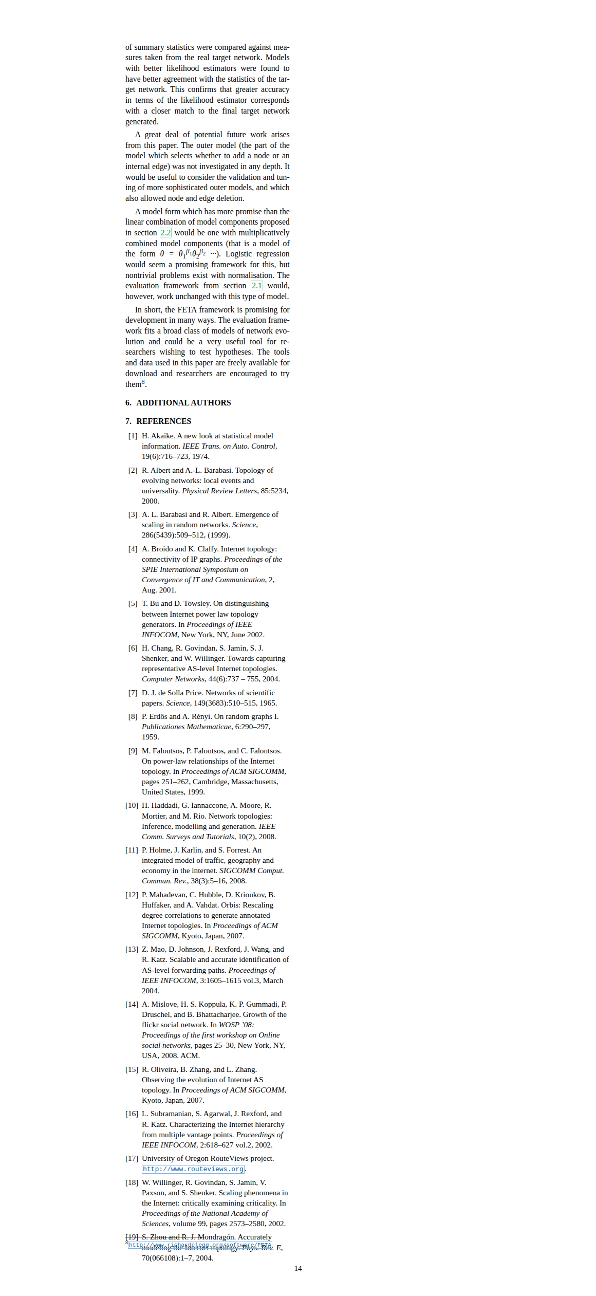of summary statistics were compared against measures taken from the real target network. Models with better likelihood estimators were found to have better agreement with the statistics of the target network. This confirms that greater accuracy in terms of the likelihood estimator corresponds with a closer match to the final target network generated.
A great deal of potential future work arises from this paper. The outer model (the part of the model which selects whether to add a node or an internal edge) was not investigated in any depth. It would be useful to consider the validation and tuning of more sophisticated outer models, and which also allowed node and edge deletion.
A model form which has more promise than the linear combination of model components proposed in section 2.2 would be one with multiplicatively combined model components (that is a model of the form θ = θ1β1θ2β2 ···). Logistic regression would seem a promising framework for this, but nontrivial problems exist with normalisation. The evaluation framework from section 2.1 would, however, work unchanged with this type of model.
In short, the FETA framework is promising for development in many ways. The evaluation framework fits a broad class of models of network evolution and could be a very useful tool for researchers wishing to test hypotheses. The tools and data used in this paper are freely available for download and researchers are encouraged to try them8.
6. ADDITIONAL AUTHORS
7. REFERENCES
H. Akaike. A new look at statistical model information. IEEE Trans. on Auto. Control, 19(6):716–723, 1974.
R. Albert and A.-L. Barabasi. Topology of evolving networks: local events and universality. Physical Review Letters, 85:5234, 2000.
A. L. Barabasi and R. Albert. Emergence of scaling in random networks. Science, 286(5439):509–512, (1999).
A. Broido and K. Claffy. Internet topology: connectivity of IP graphs. Proceedings of the SPIE International Symposium on Convergence of IT and Communication, 2, Aug. 2001.
T. Bu and D. Towsley. On distinguishing between Internet power law topology generators. In Proceedings of IEEE INFOCOM, New York, NY, June 2002.
H. Chang, R. Govindan, S. Jamin, S. J. Shenker, and W. Willinger. Towards capturing representative AS-level Internet topologies. Computer Networks, 44(6):737 – 755, 2004.
D. J. de Solla Price. Networks of scientific papers. Science, 149(3683):510–515, 1965.
P. Erdős and A. Rényi. On random graphs I. Publicationes Mathematicae, 6:290–297, 1959.
M. Faloutsos, P. Faloutsos, and C. Faloutsos. On power-law relationships of the Internet topology. In Proceedings of ACM SIGCOMM, pages 251–262, Cambridge, Massachusetts, United States, 1999.
H. Haddadi, G. Iannaccone, A. Moore, R. Mortier, and M. Rio. Network topologies: Inference, modelling and generation. IEEE Comm. Surveys and Tutorials, 10(2), 2008.
P. Holme, J. Karlin, and S. Forrest. An integrated model of traffic, geography and economy in the internet. SIGCOMM Comput. Commun. Rev., 38(3):5–16, 2008.
P. Mahadevan, C. Hubble, D. Krioukov, B. Huffaker, and A. Vahdat. Orbis: Rescaling degree correlations to generate annotated Internet topologies. In Proceedings of ACM SIGCOMM, Kyoto, Japan, 2007.
Z. Mao, D. Johnson, J. Rexford, J. Wang, and R. Katz. Scalable and accurate identification of AS-level forwarding paths. Proceedings of IEEE INFOCOM, 3:1605–1615 vol.3, March 2004.
A. Mislove, H. S. Koppula, K. P. Gummadi, P. Druschel, and B. Bhattacharjee. Growth of the flickr social network. In WOSP ’08: Proceedings of the first workshop on Online social networks, pages 25–30, New York, NY, USA, 2008. ACM.
R. Oliveira, B. Zhang, and L. Zhang. Observing the evolution of Internet AS topology. In Proceedings of ACM SIGCOMM, Kyoto, Japan, 2007.
L. Subramanian, S. Agarwal, J. Rexford, and R. Katz. Characterizing the Internet hierarchy from multiple vantage points. Proceedings of IEEE INFOCOM, 2:618–627 vol.2, 2002.
University of Oregon RouteViews project. http://www.routeviews.org.
W. Willinger, R. Govindan, S. Jamin, V. Paxson, and S. Shenker. Scaling phenomena in the Internet: critically examining criticality. In Proceedings of the National Academy of Sciences, volume 99, pages 2573–2580, 2002.
S. Zhou and R. J. Mondragón. Accurately modeling the Internet topology. Phys. Rev. E, 70(066108):1–7, 2004.
8http://www.richardclegg.org/software/FETA
14